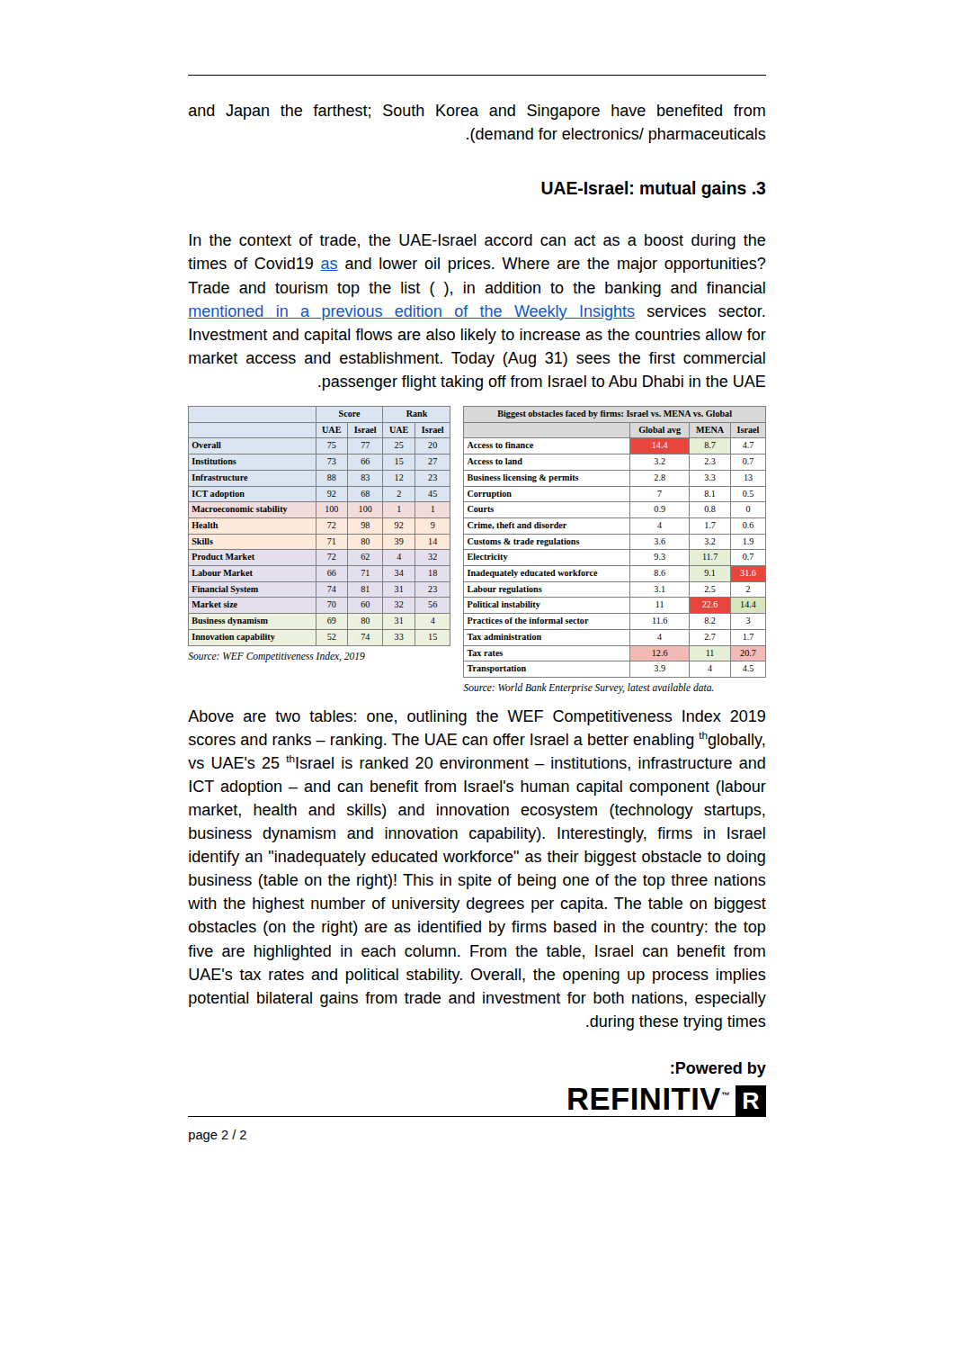and Japan the farthest; South Korea and Singapore have benefited from demand for electronics/ pharmaceuticals).
UAE-Israel: mutual gains .3
In the context of trade, the UAE-Israel accord can act as a boost during the times of Covid19 as and lower oil prices. Where are the major opportunities? Trade and tourism top the list ( ), in addition to the banking and financial mentioned in a previous edition of the Weekly Insights services sector. Investment and capital flows are also likely to increase as the countries allow for market access and establishment. Today (Aug 31) sees the first commercial passenger flight taking off from Israel to Abu Dhabi in the UAE.
| | Score | Rank |
| | UAE | Israel | UAE | Israel |
| Overall | 75 | 77 | 25 | 20 |
| Institutions | 73 | 66 | 15 | 27 |
| Infrastructure | 88 | 83 | 12 | 23 |
| ICT adoption | 92 | 68 | 2 | 45 |
| Macroeconomic stability | 100 | 100 | 1 | 1 |
| Health | 72 | 98 | 92 | 9 |
| Skills | 71 | 80 | 39 | 14 |
| Product Market | 72 | 62 | 4 | 32 |
| Labour Market | 66 | 71 | 34 | 18 |
| Financial System | 74 | 81 | 31 | 23 |
| Market size | 70 | 60 | 32 | 56 |
| Business dynamism | 69 | 80 | 31 | 4 |
| Innovation capability | 52 | 74 | 33 | 15 |
Source: WEF Competitiveness Index, 2019
| Biggest obstacles faced by firms: Israel vs. MENA vs. Global |
| --- |
| | Global avg | MENA | Israel |
| Access to finance | 14.4 | 8.7 | 4.7 |
| Access to land | 3.2 | 2.3 | 0.7 |
| Business licensing & permits | 2.8 | 3.3 | 13 |
| Corruption | 7 | 8.1 | 0.5 |
| Courts | 0.9 | 0.8 | 0 |
| Crime, theft and disorder | 4 | 1.7 | 0.6 |
| Customs & trade regulations | 3.6 | 3.2 | 1.9 |
| Electricity | 9.3 | 11.7 | 0.7 |
| Inadequately educated workforce | 8.6 | 9.1 | 31.6 |
| Labour regulations | 3.1 | 2.5 | 2 |
| Political instability | 11 | 22.6 | 14.4 |
| Practices of the informal sector | 11.6 | 8.2 | 3 |
| Tax administration | 4 | 2.7 | 1.7 |
| Tax rates | 12.6 | 11 | 20.7 |
| Transportation | 3.9 | 4 | 4.5 |
Source: World Bank Enterprise Survey, latest available data.
Above are two tables: one, outlining the WEF Competitiveness Index 2019 scores and ranks – ranking. The UAE can offer Israel a better enabling thglobally, vs UAE's 25 thIsrael is ranked 20 environment – institutions, infrastructure and ICT adoption – and can benefit from Israel's human capital component (labour market, health and skills) and innovation ecosystem (technology startups, business dynamism and innovation capability). Interestingly, firms in Israel identify an "inadequately educated workforce" as their biggest obstacle to doing business (table on the right)! This in spite of being one of the top three nations with the highest number of university degrees per capita. The table on biggest obstacles (on the right) are as identified by firms based in the country: the top five are highlighted in each column. From the table, Israel can benefit from UAE's tax rates and political stability. Overall, the opening up process implies potential bilateral gains from trade and investment for both nations, especially during these trying times.
Powered by:
REFINITIV™ R
page 2 / 2